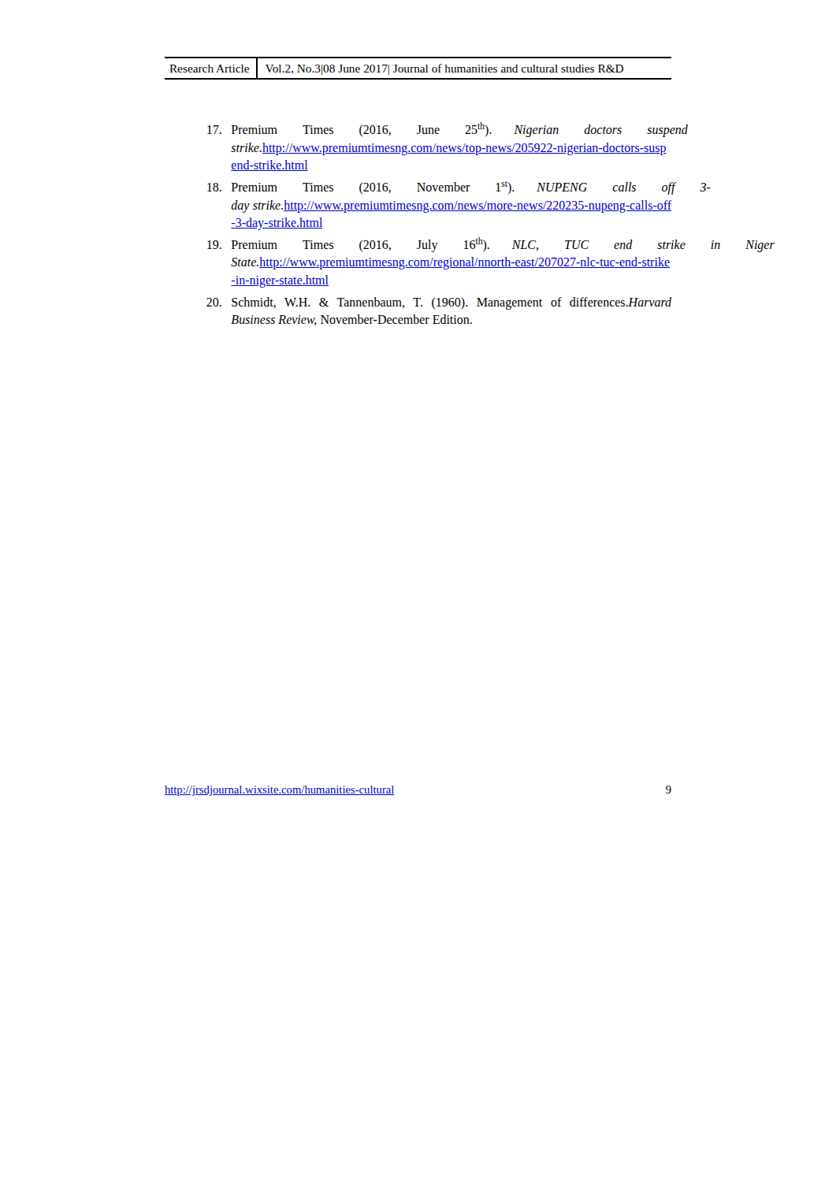Research Article
Vol.2, No.3|08 June 2017| Journal of humanities and cultural studies R&D
Premium Times (2016, June 25th). Nigerian doctors suspend strike. http://www.premiumtimesng.com/news/top-news/205922-nigerian-doctors-suspend-strike.html
Premium Times (2016, November 1st). NUPENG calls off 3-day strike. http://www.premiumtimesng.com/news/more-news/220235-nupeng-calls-off-3-day-strike.html
Premium Times (2016, July 16th). NLC, TUC end strike in Niger State. http://www.premiumtimesng.com/regional/nnorth-east/207027-nlc-tuc-end-strike-in-niger-state.html
Schmidt, W.H. & Tannenbaum, T. (1960). Management of differences.Harvard Business Review, November-December Edition.
http://jrsdjournal.wixsite.com/humanities-cultural
9